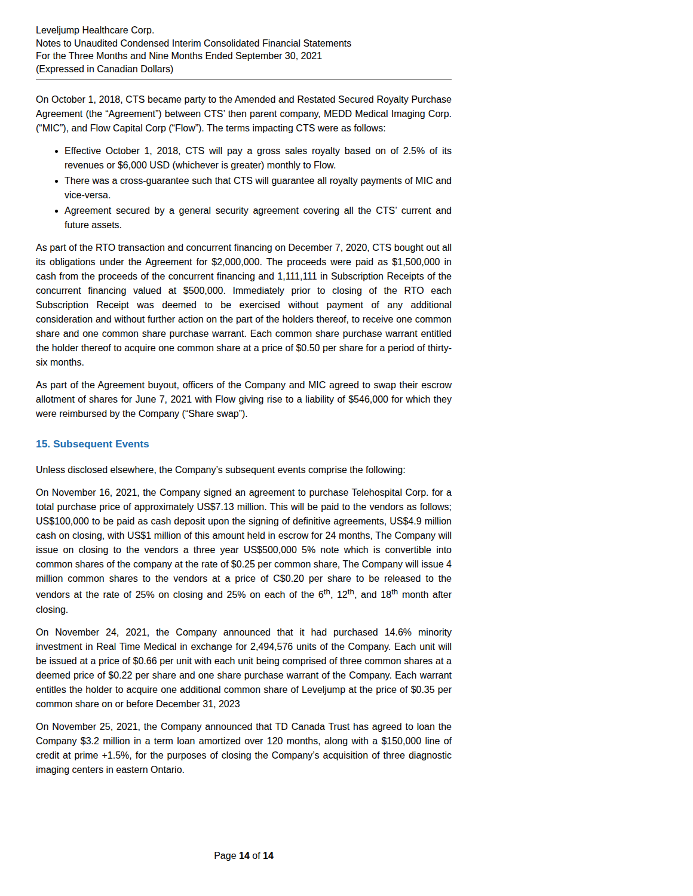Leveljump Healthcare Corp.
Notes to Unaudited Condensed Interim Consolidated Financial Statements
For the Three Months and Nine Months Ended September 30, 2021
(Expressed in Canadian Dollars)
On October 1, 2018, CTS became party to the Amended and Restated Secured Royalty Purchase Agreement (the “Agreement”) between CTS’ then parent company, MEDD Medical Imaging Corp. (“MIC”), and Flow Capital Corp (“Flow”). The terms impacting CTS were as follows:
Effective October 1, 2018, CTS will pay a gross sales royalty based on of 2.5% of its revenues or $6,000 USD (whichever is greater) monthly to Flow.
There was a cross-guarantee such that CTS will guarantee all royalty payments of MIC and vice-versa.
Agreement secured by a general security agreement covering all the CTS’ current and future assets.
As part of the RTO transaction and concurrent financing on December 7, 2020, CTS bought out all its obligations under the Agreement for $2,000,000. The proceeds were paid as $1,500,000 in cash from the proceeds of the concurrent financing and 1,111,111 in Subscription Receipts of the concurrent financing valued at $500,000. Immediately prior to closing of the RTO each Subscription Receipt was deemed to be exercised without payment of any additional consideration and without further action on the part of the holders thereof, to receive one common share and one common share purchase warrant. Each common share purchase warrant entitled the holder thereof to acquire one common share at a price of $0.50 per share for a period of thirty-six months.
As part of the Agreement buyout, officers of the Company and MIC agreed to swap their escrow allotment of shares for June 7, 2021 with Flow giving rise to a liability of $546,000 for which they were reimbursed by the Company (“Share swap”).
15. Subsequent Events
Unless disclosed elsewhere, the Company’s subsequent events comprise the following:
On November 16, 2021, the Company signed an agreement to purchase Telehospital Corp. for a total purchase price of approximately US$7.13 million. This will be paid to the vendors as follows; US$100,000 to be paid as cash deposit upon the signing of definitive agreements, US$4.9 million cash on closing, with US$1 million of this amount held in escrow for 24 months, The Company will issue on closing to the vendors a three year US$500,000 5% note which is convertible into common shares of the company at the rate of $0.25 per common share, The Company will issue 4 million common shares to the vendors at a price of C$0.20 per share to be released to the vendors at the rate of 25% on closing and 25% on each of the 6th, 12th, and 18th month after closing.
On November 24, 2021, the Company announced that it had purchased 14.6% minority investment in Real Time Medical in exchange for 2,494,576 units of the Company. Each unit will be issued at a price of $0.66 per unit with each unit being comprised of three common shares at a deemed price of $0.22 per share and one share purchase warrant of the Company. Each warrant entitles the holder to acquire one additional common share of Leveljump at the price of $0.35 per common share on or before December 31, 2023
On November 25, 2021, the Company announced that TD Canada Trust has agreed to loan the Company $3.2 million in a term loan amortized over 120 months, along with a $150,000 line of credit at prime +1.5%, for the purposes of closing the Company’s acquisition of three diagnostic imaging centers in eastern Ontario.
Page 14 of 14